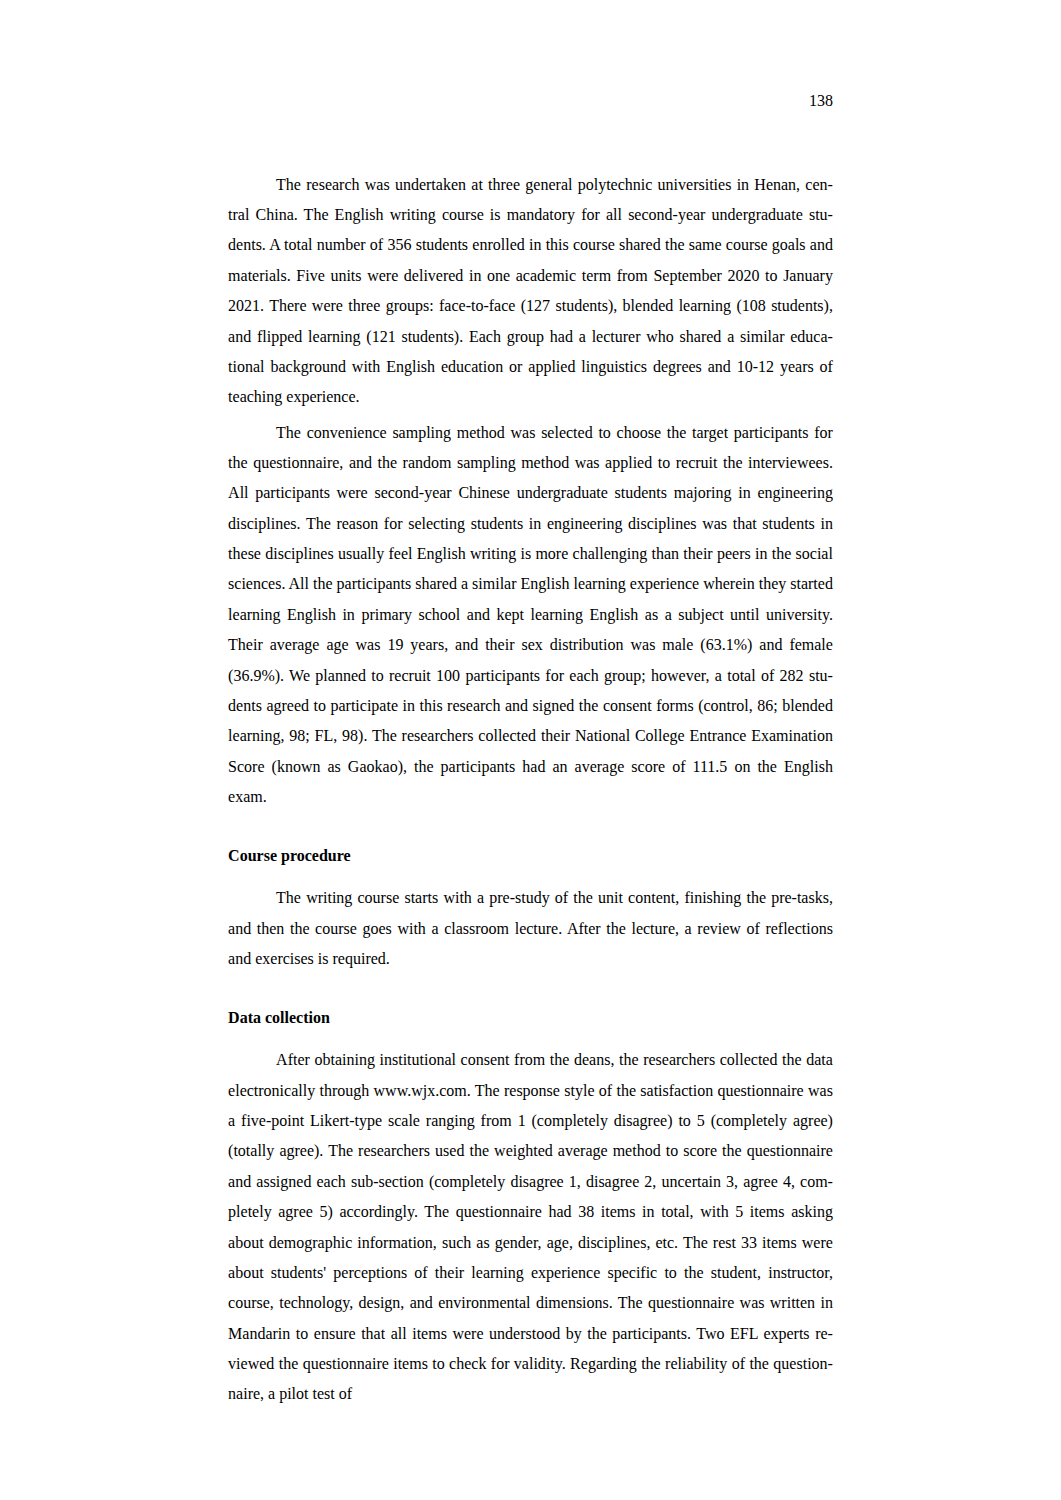138
The research was undertaken at three general polytechnic universities in Henan, central China. The English writing course is mandatory for all second-year undergraduate students. A total number of 356 students enrolled in this course shared the same course goals and materials. Five units were delivered in one academic term from September 2020 to January 2021. There were three groups: face-to-face (127 students), blended learning (108 students), and flipped learning (121 students). Each group had a lecturer who shared a similar educational background with English education or applied linguistics degrees and 10-12 years of teaching experience.
The convenience sampling method was selected to choose the target participants for the questionnaire, and the random sampling method was applied to recruit the interviewees. All participants were second-year Chinese undergraduate students majoring in engineering disciplines. The reason for selecting students in engineering disciplines was that students in these disciplines usually feel English writing is more challenging than their peers in the social sciences. All the participants shared a similar English learning experience wherein they started learning English in primary school and kept learning English as a subject until university. Their average age was 19 years, and their sex distribution was male (63.1%) and female (36.9%). We planned to recruit 100 participants for each group; however, a total of 282 students agreed to participate in this research and signed the consent forms (control, 86; blended learning, 98; FL, 98). The researchers collected their National College Entrance Examination Score (known as Gaokao), the participants had an average score of 111.5 on the English exam.
Course procedure
The writing course starts with a pre-study of the unit content, finishing the pre-tasks, and then the course goes with a classroom lecture. After the lecture, a review of reflections and exercises is required.
Data collection
After obtaining institutional consent from the deans, the researchers collected the data electronically through www.wjx.com. The response style of the satisfaction questionnaire was a five-point Likert-type scale ranging from 1 (completely disagree) to 5 (completely agree) (totally agree). The researchers used the weighted average method to score the questionnaire and assigned each sub-section (completely disagree 1, disagree 2, uncertain 3, agree 4, completely agree 5) accordingly. The questionnaire had 38 items in total, with 5 items asking about demographic information, such as gender, age, disciplines, etc. The rest 33 items were about students' perceptions of their learning experience specific to the student, instructor, course, technology, design, and environmental dimensions. The questionnaire was written in Mandarin to ensure that all items were understood by the participants. Two EFL experts reviewed the questionnaire items to check for validity. Regarding the reliability of the questionnaire, a pilot test of